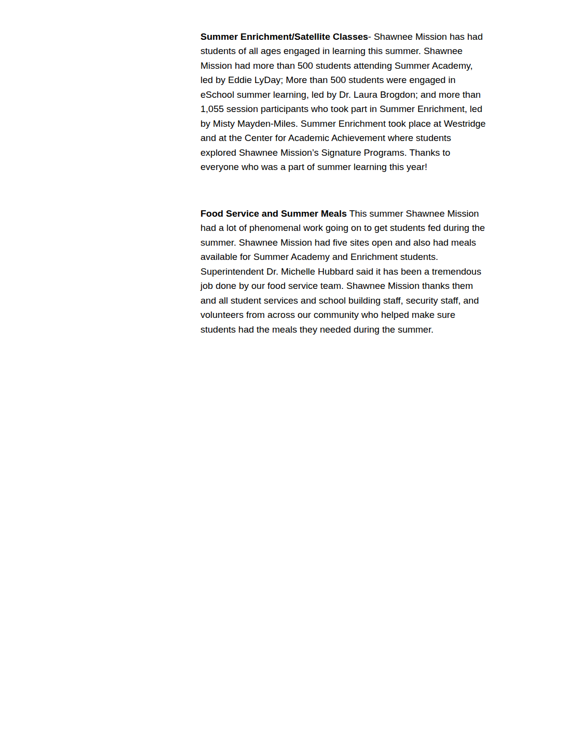Summer Enrichment/Satellite Classes- Shawnee Mission has had students of all ages engaged in learning this summer. Shawnee Mission had more than 500 students attending Summer Academy, led by Eddie LyDay; More than 500 students were engaged in eSchool summer learning, led by Dr. Laura Brogdon; and more than 1,055 session participants who took part in Summer Enrichment, led by Misty Mayden-Miles. Summer Enrichment took place at Westridge and at the Center for Academic Achievement where students explored Shawnee Mission’s Signature Programs. Thanks to everyone who was a part of summer learning this year!
Food Service and Summer Meals This summer Shawnee Mission had a lot of phenomenal work going on to get students fed during the summer. Shawnee Mission had five sites open and also had meals available for Summer Academy and Enrichment students. Superintendent Dr. Michelle Hubbard said it has been a tremendous job done by our food service team. Shawnee Mission thanks them and all student services and school building staff, security staff, and volunteers from across our community who helped make sure students had the meals they needed during the summer.